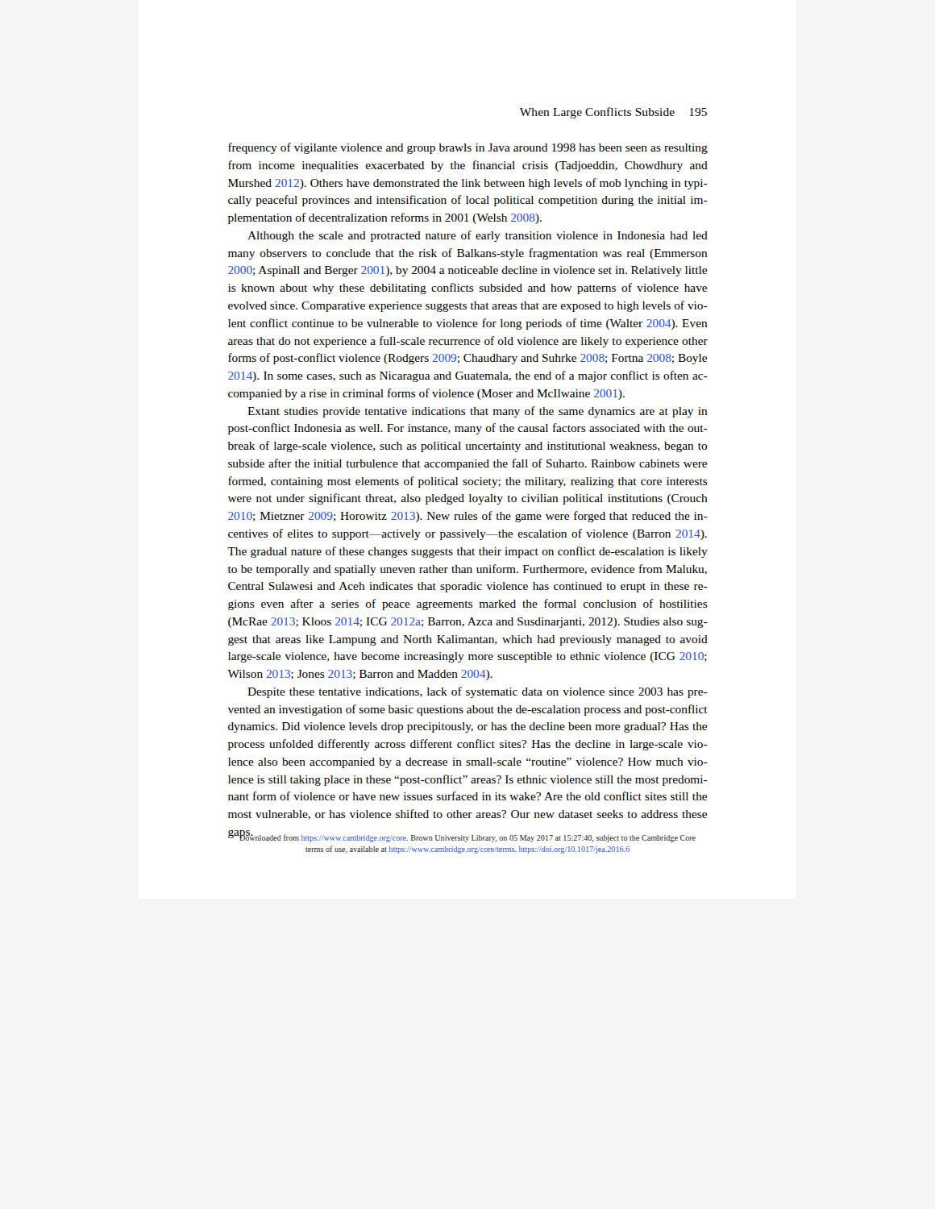When Large Conflicts Subside195
frequency of vigilante violence and group brawls in Java around 1998 has been seen as resulting from income inequalities exacerbated by the financial crisis (Tadjoeddin, Chowdhury and Murshed 2012). Others have demonstrated the link between high levels of mob lynching in typically peaceful provinces and intensification of local political competition during the initial implementation of decentralization reforms in 2001 (Welsh 2008).
Although the scale and protracted nature of early transition violence in Indonesia had led many observers to conclude that the risk of Balkans-style fragmentation was real (Emmerson 2000; Aspinall and Berger 2001), by 2004 a noticeable decline in violence set in. Relatively little is known about why these debilitating conflicts subsided and how patterns of violence have evolved since. Comparative experience suggests that areas that are exposed to high levels of violent conflict continue to be vulnerable to violence for long periods of time (Walter 2004). Even areas that do not experience a full-scale recurrence of old violence are likely to experience other forms of post-conflict violence (Rodgers 2009; Chaudhary and Suhrke 2008; Fortna 2008; Boyle 2014). In some cases, such as Nicaragua and Guatemala, the end of a major conflict is often accompanied by a rise in criminal forms of violence (Moser and McIlwaine 2001).
Extant studies provide tentative indications that many of the same dynamics are at play in post-conflict Indonesia as well. For instance, many of the causal factors associated with the outbreak of large-scale violence, such as political uncertainty and institutional weakness, began to subside after the initial turbulence that accompanied the fall of Suharto. Rainbow cabinets were formed, containing most elements of political society; the military, realizing that core interests were not under significant threat, also pledged loyalty to civilian political institutions (Crouch 2010; Mietzner 2009; Horowitz 2013). New rules of the game were forged that reduced the incentives of elites to support—actively or passively—the escalation of violence (Barron 2014). The gradual nature of these changes suggests that their impact on conflict de-escalation is likely to be temporally and spatially uneven rather than uniform. Furthermore, evidence from Maluku, Central Sulawesi and Aceh indicates that sporadic violence has continued to erupt in these regions even after a series of peace agreements marked the formal conclusion of hostilities (McRae 2013; Kloos 2014; ICG 2012a; Barron, Azca and Susdinarjanti, 2012). Studies also suggest that areas like Lampung and North Kalimantan, which had previously managed to avoid large-scale violence, have become increasingly more susceptible to ethnic violence (ICG 2010; Wilson 2013; Jones 2013; Barron and Madden 2004).
Despite these tentative indications, lack of systematic data on violence since 2003 has prevented an investigation of some basic questions about the de-escalation process and post-conflict dynamics. Did violence levels drop precipitously, or has the decline been more gradual? Has the process unfolded differently across different conflict sites? Has the decline in large-scale violence also been accompanied by a decrease in small-scale “routine” violence? How much violence is still taking place in these “post-conflict” areas? Is ethnic violence still the most predominant form of violence or have new issues surfaced in its wake? Are the old conflict sites still the most vulnerable, or has violence shifted to other areas? Our new dataset seeks to address these gaps.
Downloaded from https://www.cambridge.org/core. Brown University Library, on 05 May 2017 at 15:27:40, subject to the Cambridge Core
terms of use, available at https://www.cambridge.org/core/terms. https://doi.org/10.1017/jea.2016.6